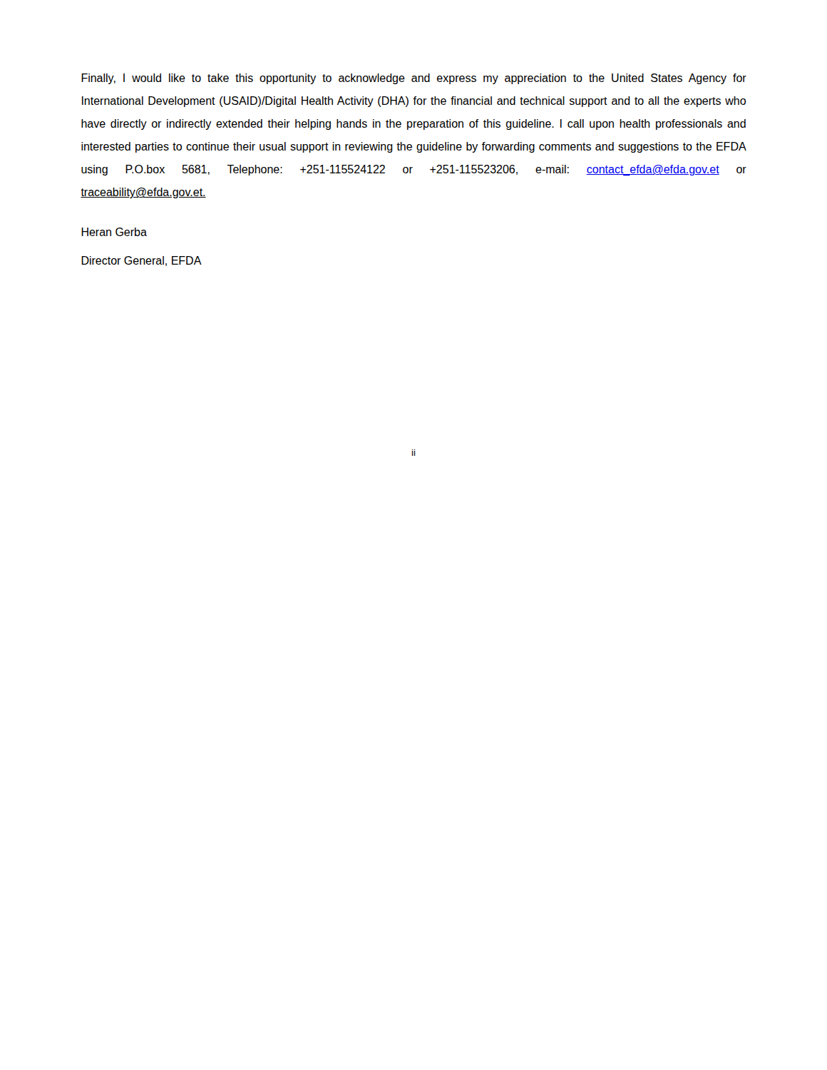Finally, I would like to take this opportunity to acknowledge and express my appreciation to the United States Agency for International Development (USAID)/Digital Health Activity (DHA) for the financial and technical support and to all the experts who have directly or indirectly extended their helping hands in the preparation of this guideline. I call upon health professionals and interested parties to continue their usual support in reviewing the guideline by forwarding comments and suggestions to the EFDA using P.O.box 5681, Telephone: +251-115524122 or +251-115523206, e-mail: contact_efda@efda.gov.et or traceability@efda.gov.et.
Heran Gerba
Director General, EFDA
ii